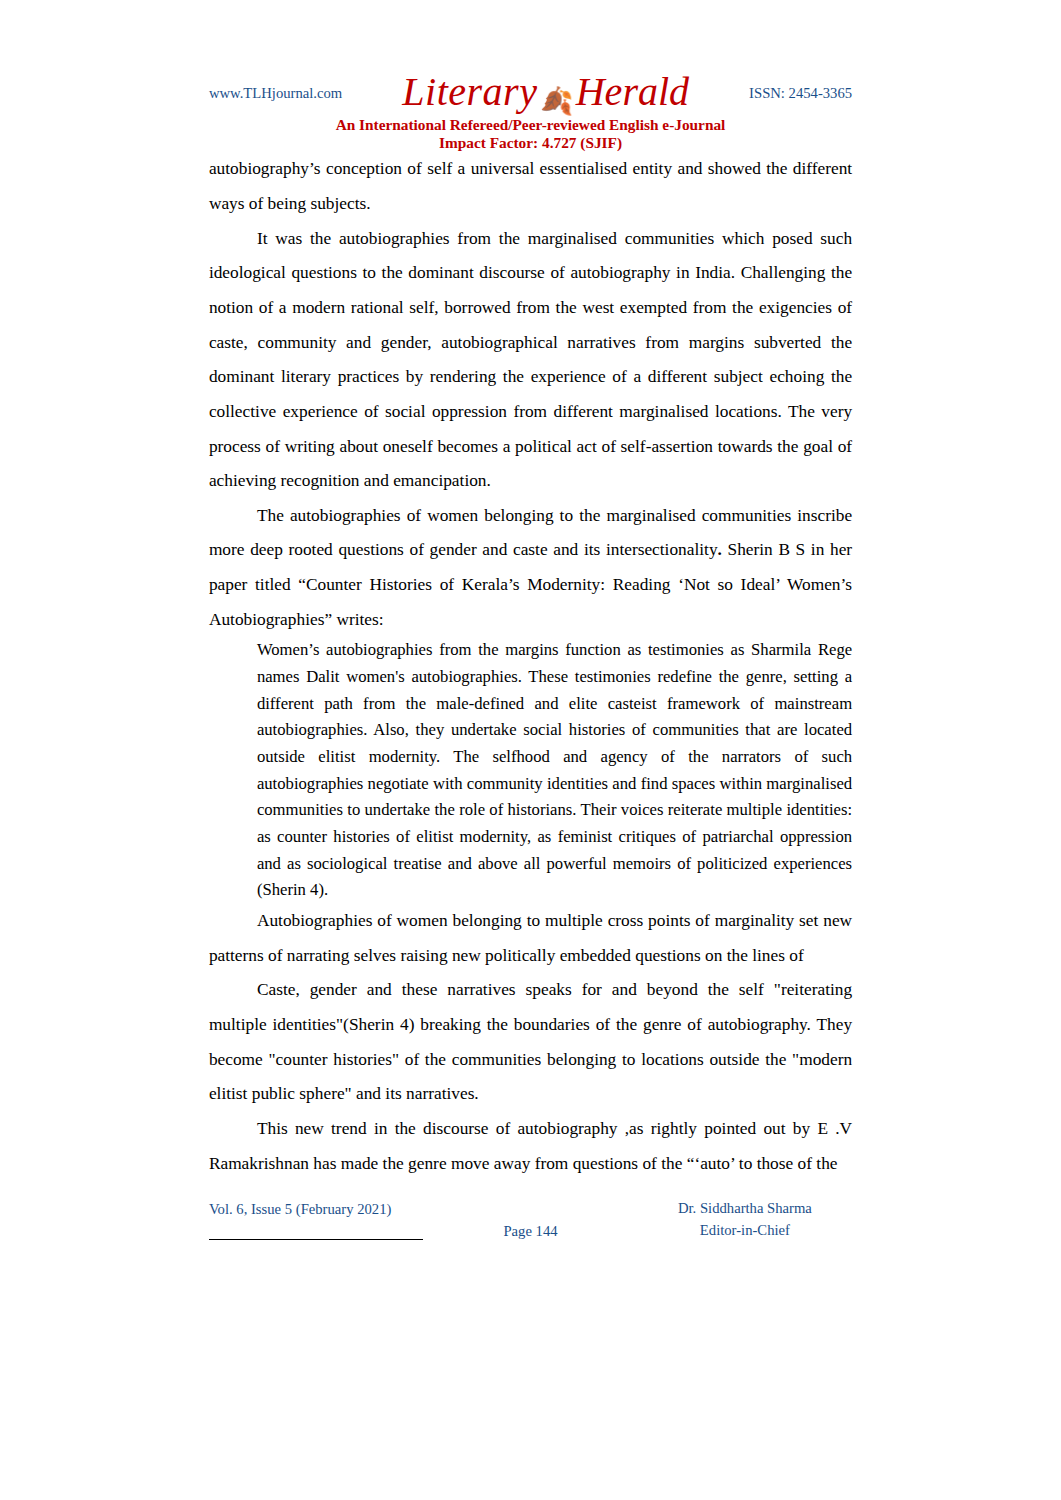www.TLHjournal.com
Literary🍂Herald
ISSN: 2454-3365
An International Refereed/Peer-reviewed English e-Journal
Impact Factor: 4.727 (SJIF)
autobiography’s conception of self a universal essentialised entity and showed the different ways of being subjects.
It was the autobiographies from the marginalised communities which posed such ideological questions to the dominant discourse of autobiography in India. Challenging the notion of a modern rational self, borrowed from the west exempted from the exigencies of caste, community and gender, autobiographical narratives from margins subverted the dominant literary practices by rendering the experience of a different subject echoing the collective experience of social oppression from different marginalised locations. The very process of writing about oneself becomes a political act of self-assertion towards the goal of achieving recognition and emancipation.
The autobiographies of women belonging to the marginalised communities inscribe more deep rooted questions of gender and caste and its intersectionality. Sherin B S in her paper titled “Counter Histories of Kerala’s Modernity: Reading ‘Not so Ideal’ Women’s Autobiographies” writes:
Women’s autobiographies from the margins function as testimonies as Sharmila Rege names Dalit women's autobiographies. These testimonies redefine the genre, setting a different path from the male-defined and elite casteist framework of mainstream autobiographies. Also, they undertake social histories of communities that are located outside elitist modernity. The selfhood and agency of the narrators of such autobiographies negotiate with community identities and find spaces within marginalised communities to undertake the role of historians. Their voices reiterate multiple identities: as counter histories of elitist modernity, as feminist critiques of patriarchal oppression and as sociological treatise and above all powerful memoirs of politicized experiences (Sherin 4).
Autobiographies of women belonging to multiple cross points of marginality set new patterns of narrating selves raising new politically embedded questions on the lines of
Caste, gender and these narratives speaks for and beyond the self "reiterating multiple identities"(Sherin 4) breaking the boundaries of the genre of autobiography. They become "counter histories" of the communities belonging to locations outside the "modern elitist public sphere" and its narratives.
This new trend in the discourse of autobiography ,as rightly pointed out by E .V Ramakrishnan has made the genre move away from questions of the “‘auto’ to those of the
Vol. 6, Issue 5 (February 2021)
Dr. Siddhartha Sharma
Page 144
Editor-in-Chief